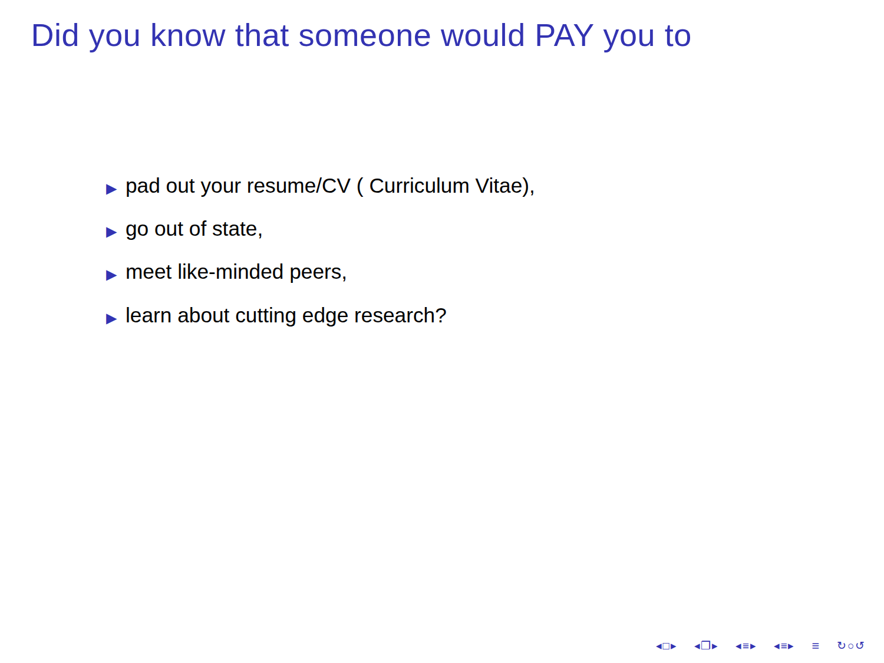Did you know that someone would PAY you to
pad out your resume/CV ( Curriculum Vitae),
go out of state,
meet like-minded peers,
learn about cutting edge research?
◂□▸ ◂❐▸ ◂≡▸ ◂≡▸ ≡ ↻○↺